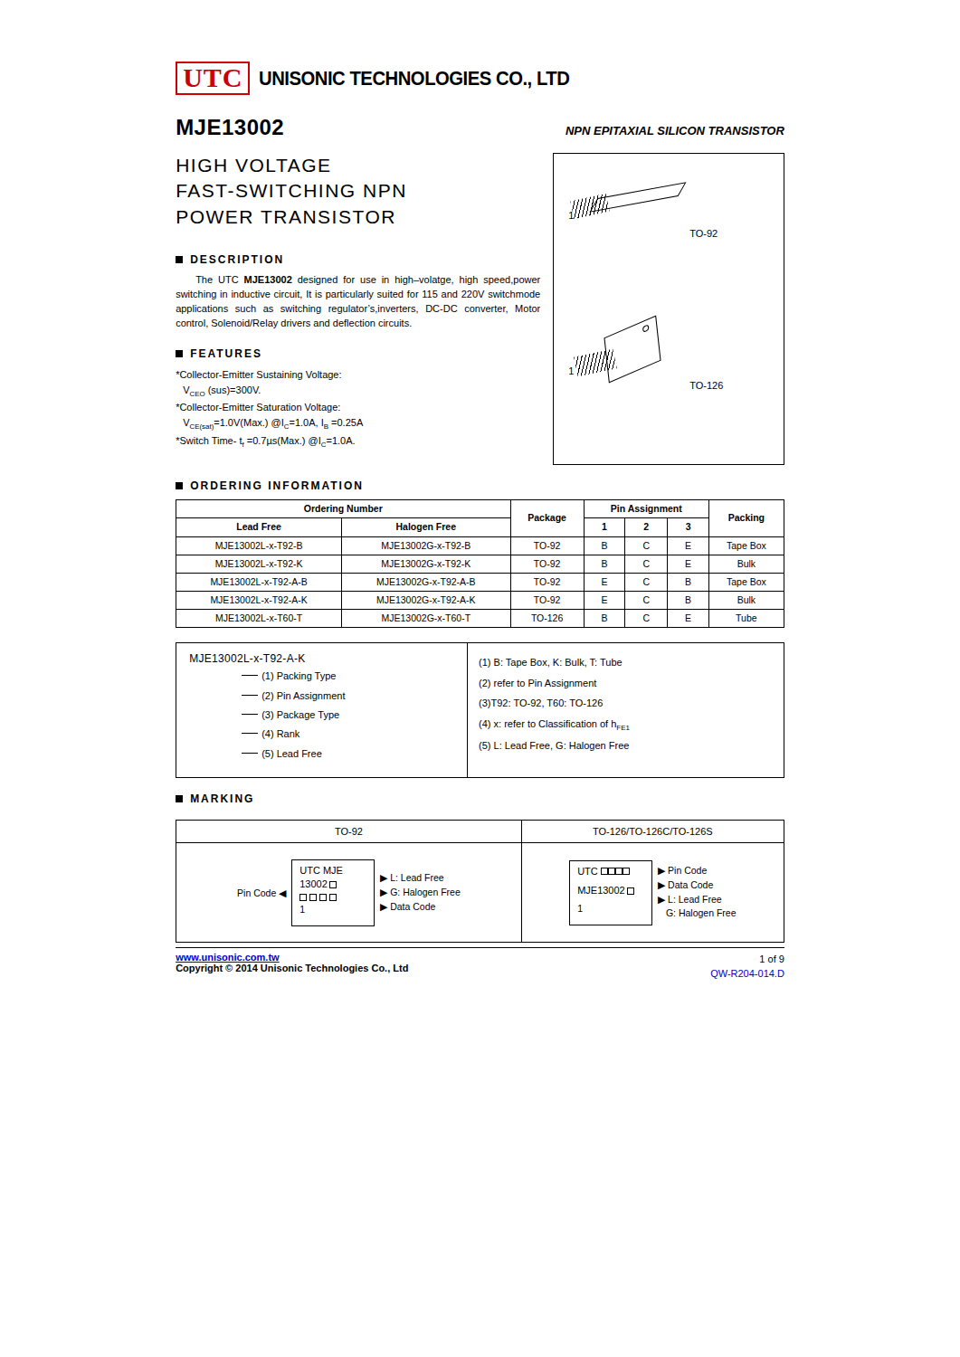UTC
UNISONIC TECHNOLOGIES CO., LTD
MJE13002
NPN EPITAXIAL SILICON TRANSISTOR
HIGH VOLTAGE
FAST-SWITCHING NPN
POWER TRANSISTOR
DESCRIPTION
The UTC MJE13002 designed for use in high–volatge, high speed,power switching in inductive circuit, It is particularly suited for 115 and 220V switchmode applications such as switching regulator’s,inverters, DC-DC converter, Motor control, Solenoid/Relay drivers and deflection circuits.
FEATURES
*Collector-Emitter Sustaining Voltage:
VCEO (sus)=300V.
*Collector-Emitter Saturation Voltage:
VCE(sat)=1.0V(Max.) @IC=1.0A, IB =0.25A
*Switch Time- tf =0.7µs(Max.) @IC=1.0A.
1
TO-92
1
TO-126
ORDERING INFORMATION
| Ordering Number | Package | Pin Assignment | Packing |
| --- | --- | --- | --- |
| Lead Free | Halogen Free | 1 | 2 | 3 |
| MJE13002L-x-T92-B | MJE13002G-x-T92-B | TO-92 | B | C | E | Tape Box |
| MJE13002L-x-T92-K | MJE13002G-x-T92-K | TO-92 | B | C | E | Bulk |
| MJE13002L-x-T92-A-B | MJE13002G-x-T92-A-B | TO-92 | E | C | B | Tape Box |
| MJE13002L-x-T92-A-K | MJE13002G-x-T92-A-K | TO-92 | E | C | B | Bulk |
| MJE13002L-x-T60-T | MJE13002G-x-T60-T | TO-126 | B | C | E | Tube |
MJE13002L-x-T92-A-K
(1) Packing Type
(2) Pin Assignment
(3) Package Type
(4) Rank
(5) Lead Free
(1) B: Tape Box, K: Bulk, T: Tube
(2) refer to Pin Assignment
(3)T92: TO-92, T60: TO-126
(4) x: refer to Classification of hFE1
(5) L: Lead Free, G: Halogen Free
MARKING
| TO-92 | TO-126/TO-126C/TO-126S |
| --- | --- |
| Pin Code ◀ UTC MJE 13002 1 ▶ L: Lead Free ▶ G: Halogen Free ▶ Data Code | UTC MJE13002 1 ▶ Pin Code ▶ Data Code ▶ L: Lead Free G: Halogen Free |
www.unisonic.com.tw
Copyright © 2014 Unisonic Technologies Co., Ltd
1 of 9
QW-R204-014.D